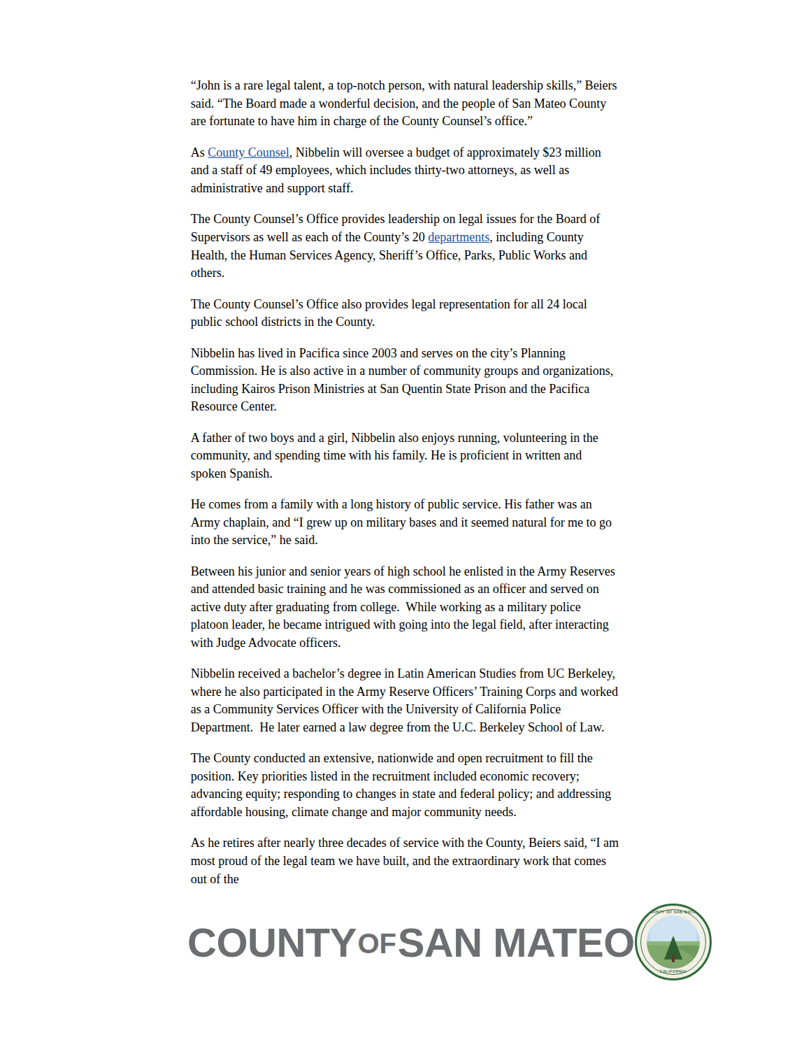“John is a rare legal talent, a top-notch person, with natural leadership skills,” Beiers said. “The Board made a wonderful decision, and the people of San Mateo County are fortunate to have him in charge of the County Counsel’s office.”
As County Counsel, Nibbelin will oversee a budget of approximately $23 million and a staff of 49 employees, which includes thirty-two attorneys, as well as administrative and support staff.
The County Counsel’s Office provides leadership on legal issues for the Board of Supervisors as well as each of the County’s 20 departments, including County Health, the Human Services Agency, Sheriff’s Office, Parks, Public Works and others.
The County Counsel’s Office also provides legal representation for all 24 local public school districts in the County.
Nibbelin has lived in Pacifica since 2003 and serves on the city’s Planning Commission. He is also active in a number of community groups and organizations, including Kairos Prison Ministries at San Quentin State Prison and the Pacifica Resource Center.
A father of two boys and a girl, Nibbelin also enjoys running, volunteering in the community, and spending time with his family. He is proficient in written and spoken Spanish.
He comes from a family with a long history of public service. His father was an Army chaplain, and “I grew up on military bases and it seemed natural for me to go into the service,” he said.
Between his junior and senior years of high school he enlisted in the Army Reserves and attended basic training and he was commissioned as an officer and served on active duty after graduating from college. While working as a military police platoon leader, he became intrigued with going into the legal field, after interacting with Judge Advocate officers.
Nibbelin received a bachelor’s degree in Latin American Studies from UC Berkeley, where he also participated in the Army Reserve Officers’ Training Corps and worked as a Community Services Officer with the University of California Police Department. He later earned a law degree from the U.C. Berkeley School of Law.
The County conducted an extensive, nationwide and open recruitment to fill the position. Key priorities listed in the recruitment included economic recovery; advancing equity; responding to changes in state and federal policy; and addressing affordable housing, climate change and major community needs.
As he retires after nearly three decades of service with the County, Beiers said, “I am most proud of the legal team we have built, and the extraordinary work that comes out of the
COUNTYOFSAN MATEO
County of San Mateo
California